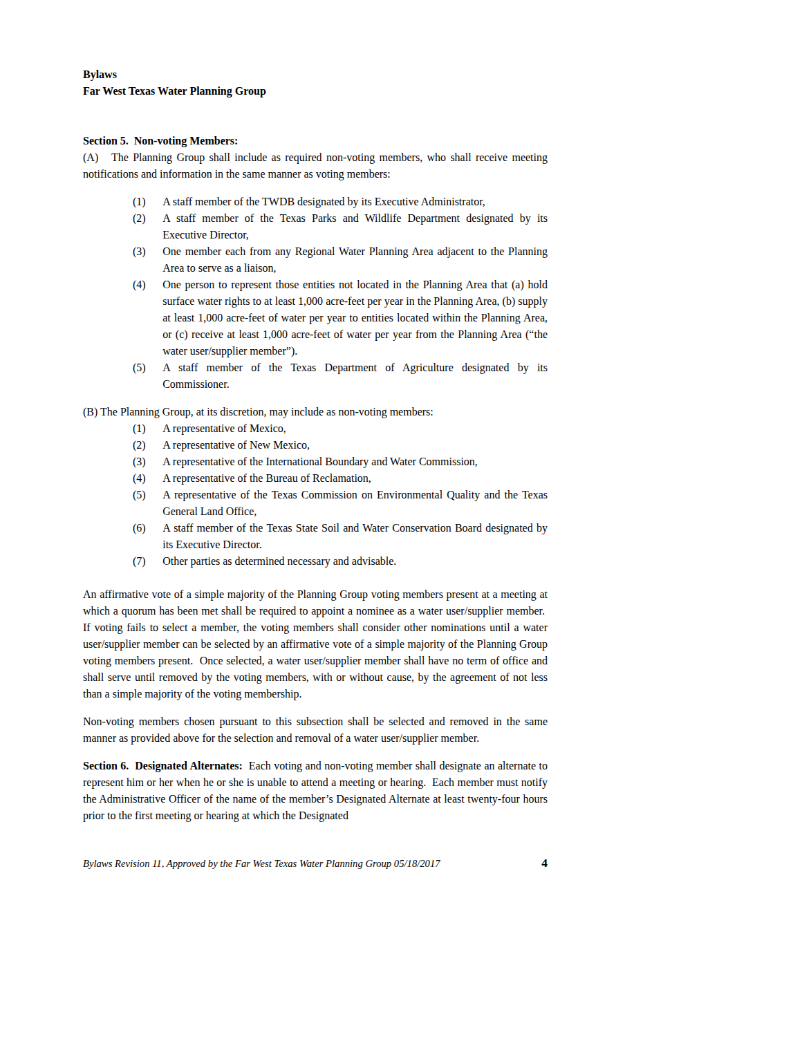Bylaws
Far West Texas Water Planning Group
Section 5. Non-voting Members:
(A) The Planning Group shall include as required non-voting members, who shall receive meeting notifications and information in the same manner as voting members:
(1)
A staff member of the TWDB designated by its Executive Administrator,
(2)
A staff member of the Texas Parks and Wildlife Department designated by its Executive Director,
(3)
One member each from any Regional Water Planning Area adjacent to the Planning Area to serve as a liaison,
(4)
One person to represent those entities not located in the Planning Area that (a) hold surface water rights to at least 1,000 acre-feet per year in the Planning Area, (b) supply at least 1,000 acre-feet of water per year to entities located within the Planning Area, or (c) receive at least 1,000 acre-feet of water per year from the Planning Area (“the water user/supplier member”).
(5)
A staff member of the Texas Department of Agriculture designated by its Commissioner.
(B) The Planning Group, at its discretion, may include as non-voting members:
(1)
A representative of Mexico,
(2)
A representative of New Mexico,
(3)
A representative of the International Boundary and Water Commission,
(4)
A representative of the Bureau of Reclamation,
(5)
A representative of the Texas Commission on Environmental Quality and the Texas General Land Office,
(6)
A staff member of the Texas State Soil and Water Conservation Board designated by its Executive Director.
(7)
Other parties as determined necessary and advisable.
An affirmative vote of a simple majority of the Planning Group voting members present at a meeting at which a quorum has been met shall be required to appoint a nominee as a water user/supplier member. If voting fails to select a member, the voting members shall consider other nominations until a water user/supplier member can be selected by an affirmative vote of a simple majority of the Planning Group voting members present. Once selected, a water user/supplier member shall have no term of office and shall serve until removed by the voting members, with or without cause, by the agreement of not less than a simple majority of the voting membership.
Non-voting members chosen pursuant to this subsection shall be selected and removed in the same manner as provided above for the selection and removal of a water user/supplier member.
Section 6. Designated Alternates: Each voting and non-voting member shall designate an alternate to represent him or her when he or she is unable to attend a meeting or hearing. Each member must notify the Administrative Officer of the name of the member’s Designated Alternate at least twenty-four hours prior to the first meeting or hearing at which the Designated
Bylaws Revision 11, Approved by the Far West Texas Water Planning Group 05/18/2017 4